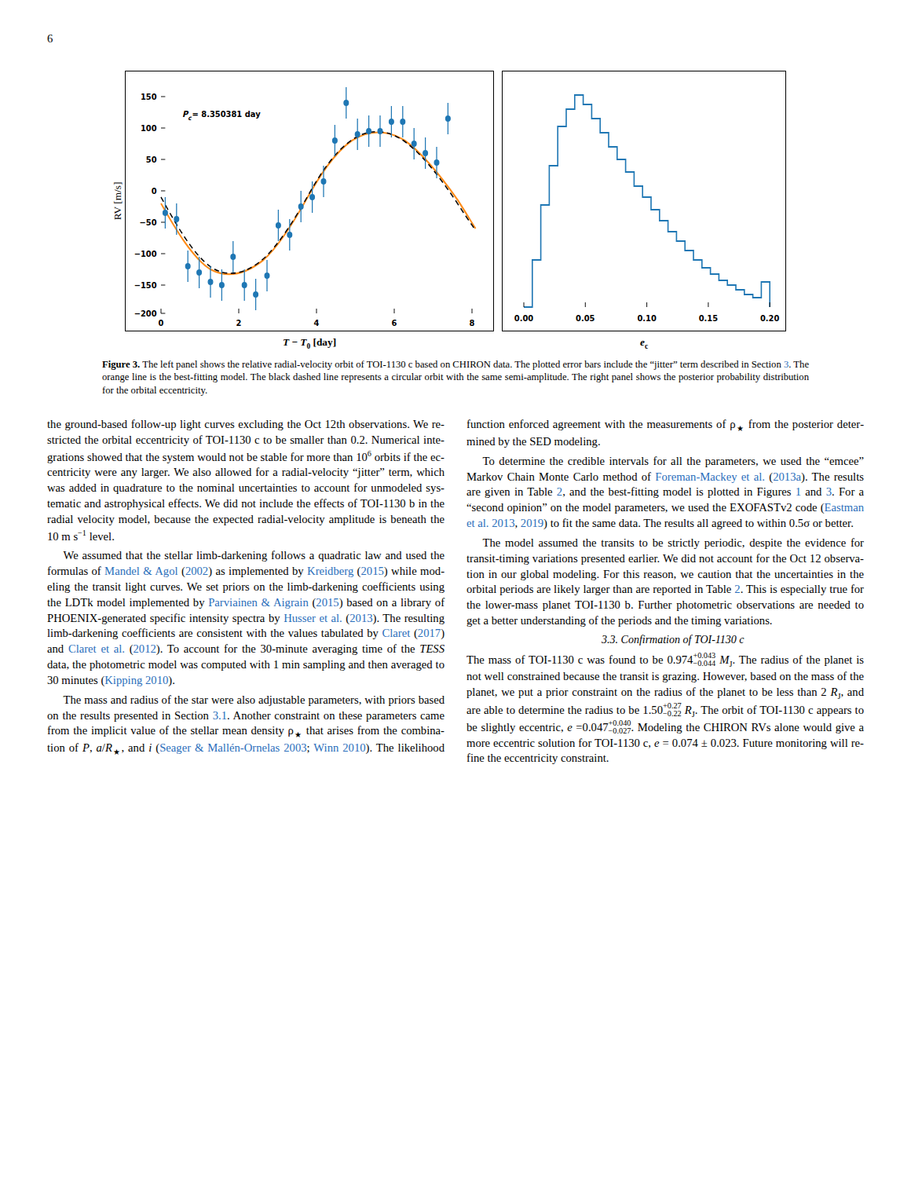6
150 100 50 0 −50 −100 −150 −200 0 2 4 6 8 P c = 8.350381 day
RV [m/s]
T − T0 [day]
0.00 0.05 0.10 0.15 0.20
ec
Figure 3. The left panel shows the relative radial-velocity orbit of TOI-1130 c based on CHIRON data. The plotted error bars include the “jitter” term described in Section 3. The orange line is the best-fitting model. The black dashed line represents a circular orbit with the same semi-amplitude. The right panel shows the posterior probability distribution for the orbital eccentricity.
the ground-based follow-up light curves excluding the Oct 12th observations. We restricted the orbital eccentricity of TOI-1130 c to be smaller than 0.2. Numerical integrations showed that the system would not be stable for more than 106 orbits if the eccentricity were any larger. We also allowed for a radial-velocity “jitter” term, which was added in quadrature to the nominal uncertainties to account for unmodeled systematic and astrophysical effects. We did not include the effects of TOI-1130 b in the radial velocity model, because the expected radial-velocity amplitude is beneath the 10 m s−1 level.
We assumed that the stellar limb-darkening follows a quadratic law and used the formulas of Mandel & Agol (2002) as implemented by Kreidberg (2015) while modeling the transit light curves. We set priors on the limb-darkening coefficients using the LDTk model implemented by Parviainen & Aigrain (2015) based on a library of PHOENIX-generated specific intensity spectra by Husser et al. (2013). The resulting limb-darkening coefficients are consistent with the values tabulated by Claret (2017) and Claret et al. (2012). To account for the 30-minute averaging time of the TESS data, the photometric model was computed with 1 min sampling and then averaged to 30 minutes (Kipping 2010).
The mass and radius of the star were also adjustable parameters, with priors based on the results presented in Section 3.1. Another constraint on these parameters came from the implicit value of the stellar mean density ρ★ that arises from the combination of P, a/R★, and i (Seager & Mallén-Ornelas 2003; Winn 2010). The likelihood function enforced agreement with the measurements of ρ★ from the posterior determined by the SED modeling.
To determine the credible intervals for all the parameters, we used the “emcee” Markov Chain Monte Carlo method of Foreman-Mackey et al. (2013a). The results are given in Table 2, and the best-fitting model is plotted in Figures 1 and 3. For a “second opinion” on the model parameters, we used the EXOFASTv2 code (Eastman et al. 2013, 2019) to fit the same data. The results all agreed to within 0.5σ or better.
The model assumed the transits to be strictly periodic, despite the evidence for transit-timing variations presented earlier. We did not account for the Oct 12 observation in our global modeling. For this reason, we caution that the uncertainties in the orbital periods are likely larger than are reported in Table 2. This is especially true for the lower-mass planet TOI-1130 b. Further photometric observations are needed to get a better understanding of the periods and the timing variations.
3.3. Confirmation of TOI-1130 c
The mass of TOI-1130 c was found to be 0.974+0.043−0.044 MJ. The radius of the planet is not well constrained because the transit is grazing. However, based on the mass of the planet, we put a prior constraint on the radius of the planet to be less than 2 RJ, and are able to determine the radius to be 1.50+0.27−0.22 RJ. The orbit of TOI-1130 c appears to be slightly eccentric, e =0.047+0.040−0.027. Modeling the CHIRON RVs alone would give a more eccentric solution for TOI-1130 c, e = 0.074 ± 0.023. Future monitoring will refine the eccentricity constraint.